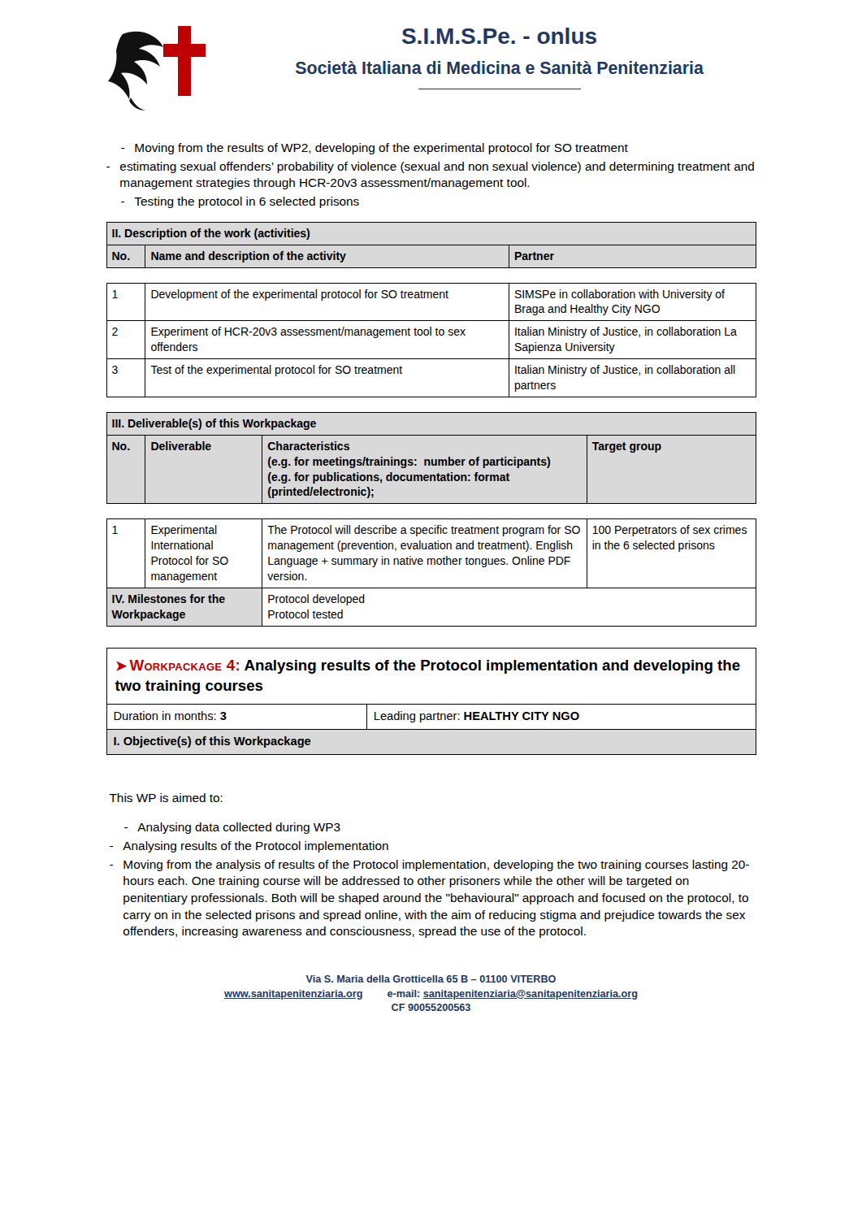S.I.M.S.Pe. - onlus
Società Italiana di Medicina e Sanità Penitenziaria
Moving from the results of WP2, developing of the experimental protocol for SO treatment
estimating sexual offenders’ probability of violence (sexual and non sexual violence) and determining treatment and management strategies through HCR-20v3 assessment/management tool.
Testing the protocol in 6 selected prisons
| II. Description of the work (activities) |
| No. | Name and description of the activity | Partner |
| 1 | Development of the experimental protocol for SO treatment | SIMSPe in collaboration with University of Braga and Healthy City NGO |
| 2 | Experiment of HCR-20v3 assessment/management tool to sex offenders | Italian Ministry of Justice, in collaboration La Sapienza University |
| 3 | Test of the experimental protocol for SO treatment | Italian Ministry of Justice, in collaboration all partners |
| III. Deliverable(s) of this Workpackage |
| No. | Deliverable | Characteristics (e.g. for meetings/trainings: number of participants) (e.g. for publications, documentation: format (printed/electronic); | Target group |
| 1 | Experimental International Protocol for SO management | The Protocol will describe a specific treatment program for SO management (prevention, evaluation and treatment). English Language + summary in native mother tongues. Online PDF version. | 100 Perpetrators of sex crimes in the 6 selected prisons |
| IV. Milestones for the Workpackage | Protocol developed Protocol tested |
➤Workpackage 4: Analysing results of the Protocol implementation and developing the two training courses
Duration in months: 3
Leading partner: HEALTHY CITY NGO
I. Objective(s) of this Workpackage
This WP is aimed to:
Analysing data collected during WP3
Analysing results of the Protocol implementation
Moving from the analysis of results of the Protocol implementation, developing the two training courses lasting 20-hours each. One training course will be addressed to other prisoners while the other will be targeted on penitentiary professionals. Both will be shaped around the "behavioural" approach and focused on the protocol, to carry on in the selected prisons and spread online, with the aim of reducing stigma and prejudice towards the sex offenders, increasing awareness and consciousness, spread the use of the protocol.
Via S. Maria della Grotticella 65 B – 01100 VITERBO
www.sanitapenitenziaria.org e-mail: sanitapenitenziaria@sanitapenitenziaria.org
CF 90055200563